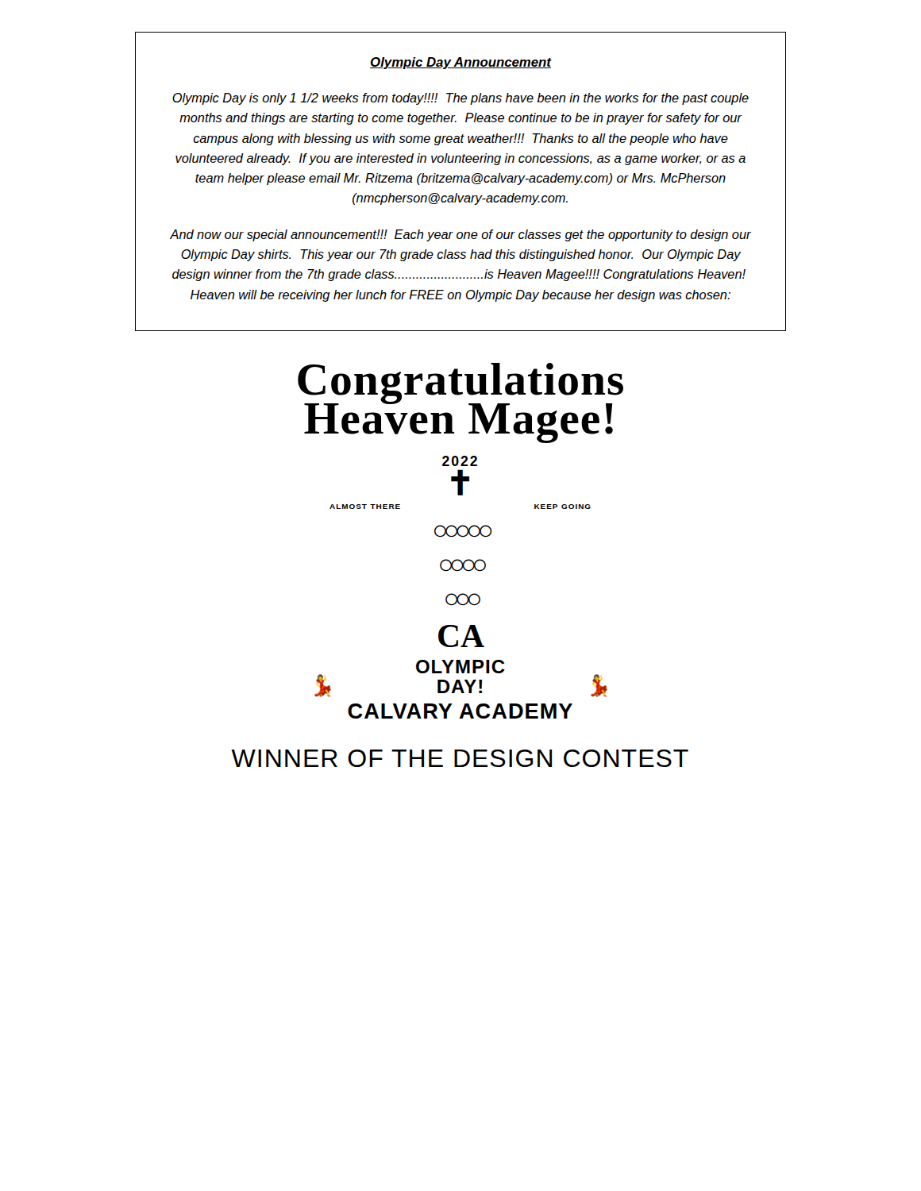Olympic Day Announcement
Olympic Day is only 1 1/2 weeks from today!!!! The plans have been in the works for the past couple months and things are starting to come together. Please continue to be in prayer for safety for our campus along with blessing us with some great weather!!! Thanks to all the people who have volunteered already. If you are interested in volunteering in concessions, as a game worker, or as a team helper please email Mr. Ritzema (britzema@calvary-academy.com) or Mrs. McPherson (nmcpherson@calvary-academy.com.
And now our special announcement!!! Each year one of our classes get the opportunity to design our Olympic Day shirts. This year our 7th grade class had this distinguished honor. Our Olympic Day design winner from the 7th grade class.........................is Heaven Magee!!!! Congratulations Heaven! Heaven will be receiving her lunch for FREE on Olympic Day because her design was chosen:
CongratulationsHeaven Magee!
2022 ✝
ALMOST THERE KEEP GOING
○○○○○
○○○○
💃
○○○
CA
OLYMPIC
DAY!
💃
CALVARY ACADEMY
WINNER OF THE DESIGN CONTEST